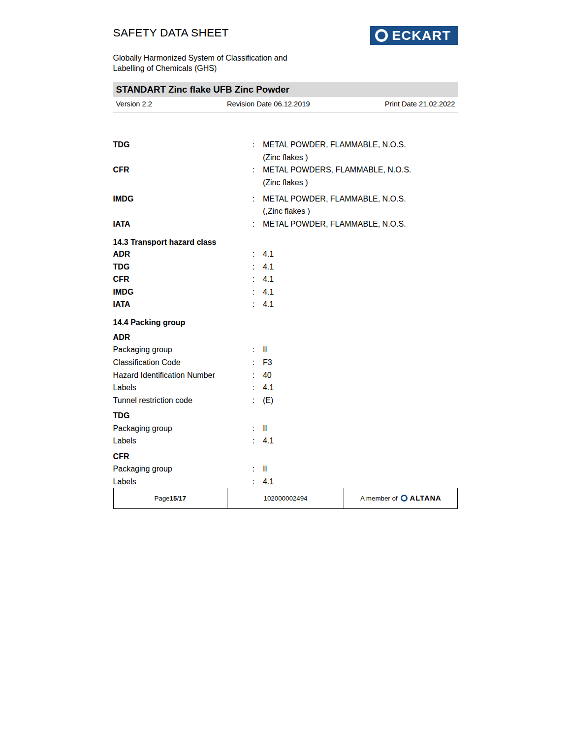SAFETY DATA SHEET
Globally Harmonized System of Classification and Labelling of Chemicals (GHS)
ECKART
STANDART Zinc flake UFB Zinc Powder
Version 2.2
Revision Date 06.12.2019
Print Date 21.02.2022
| TDG | : | METAL POWDER, FLAMMABLE, N.O.S. |
| | | (Zinc flakes ) |
| CFR | : | METAL POWDERS, FLAMMABLE, N.O.S. |
| | | (Zinc flakes ) |
| IMDG | : | METAL POWDER, FLAMMABLE, N.O.S. |
| | | (,Zinc flakes ) |
| IATA | : | METAL POWDER, FLAMMABLE, N.O.S. |
14.3 Transport hazard class
| ADR | : | 4.1 |
| TDG | : | 4.1 |
| CFR | : | 4.1 |
| IMDG | : | 4.1 |
| IATA | : | 4.1 |
14.4 Packing group
| ADR | | |
| Packaging group | : | II |
| Classification Code | : | F3 |
| Hazard Identification Number | : | 40 |
| Labels | : | 4.1 |
| Tunnel restriction code | : | (E) |
| TDG | | |
| Packaging group | : | II |
| Labels | : | 4.1 |
| CFR | | |
| Packaging group | : | II |
| Labels | : | 4.1 |
Page 15 / 17
102000002494
A member of ALTANA